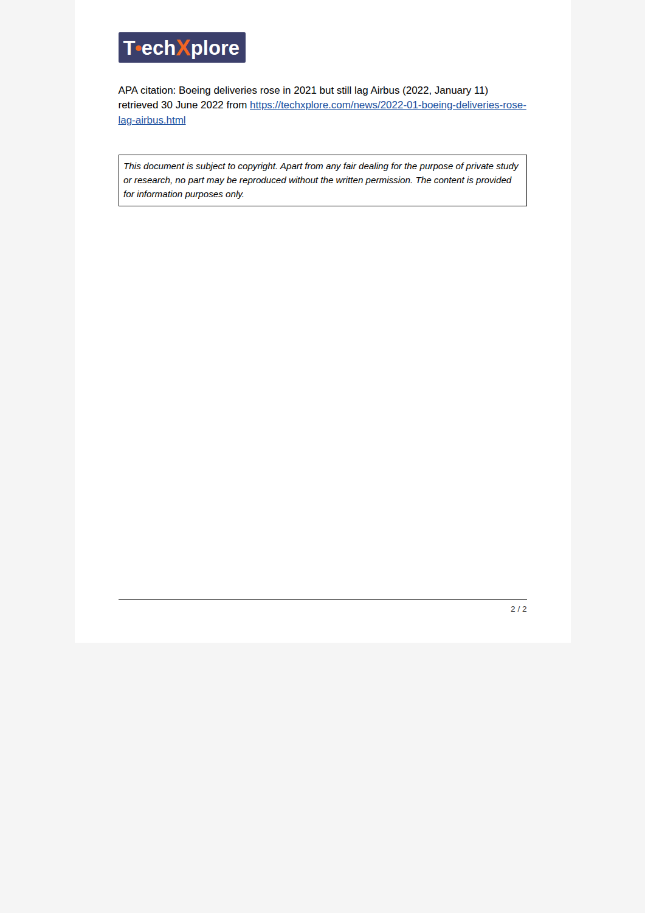T•ech Xplore
APA citation: Boeing deliveries rose in 2021 but still lag Airbus (2022, January 11) retrieved 30 June 2022 from https://techxplore.com/news/2022-01-boeing-deliveries-rose-lag-airbus.html
This document is subject to copyright. Apart from any fair dealing for the purpose of private study or research, no part may be reproduced without the written permission. The content is provided for information purposes only.
2 / 2